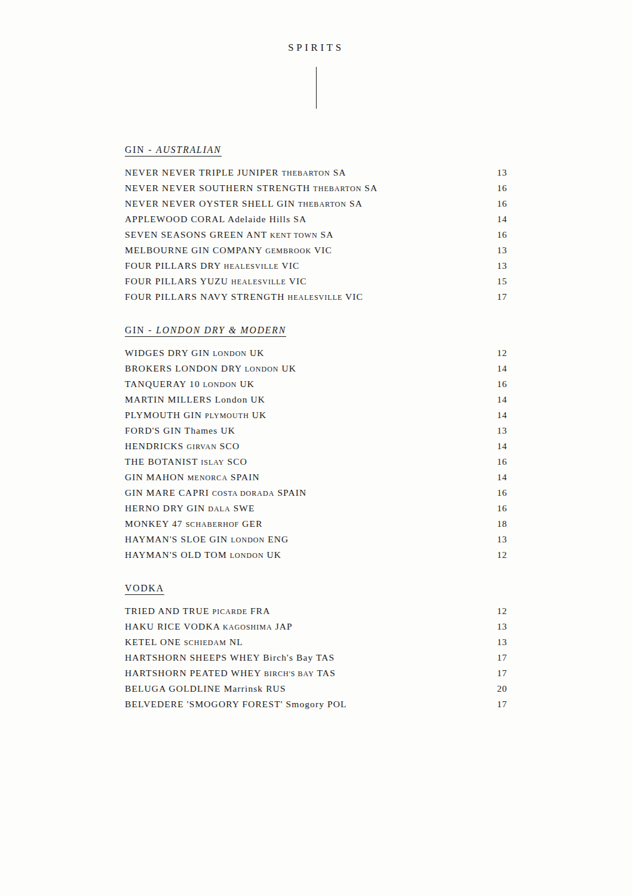Spirits
Gin - Australian
Never Never Triple Juniper Thebarton SA 13
Never Never Southern Strength Thebarton SA 16
Never Never Oyster Shell Gin Thebarton SA 16
Applewood Coral Adelaide Hills SA 14
Seven Seasons Green Ant Kent town SA 16
Melbourne Gin Company Gembrook VIC 13
Four Pillars Dry Healesville VIC 13
Four Pillars Yuzu Healesville VIC 15
Four Pillars Navy Strength Healesville VIC 17
Gin - London Dry & Modern
Widges Dry Gin London UK 12
Brokers London Dry London UK 14
Tanqueray 10 London UK 16
Martin Millers London UK 14
Plymouth Gin Plymouth UK 14
Ford's Gin Thames UK 13
Hendricks Girvan SCO 14
The Botanist Islay SCO 16
Gin Mahon Menorca SPAIN 14
Gin Mare Capri Costa Dorada SPAIN 16
Herno Dry Gin Dala SWE 16
Monkey 47 Schaberhof GER 18
Hayman's Sloe Gin London ENG 13
Hayman's Old Tom London UK 12
Vodka
Tried and True Picarde FRA 12
Haku Rice Vodka Kagoshima JAP 13
Ketel One Schiedam NL 13
Hartshorn Sheeps Whey Birch's Bay TAS 17
Hartshorn Peated Whey Birch's Bay TAS 17
Beluga Goldline Marrinsk RUS 20
Belvedere 'Smogory Forest' Smogory POL 17